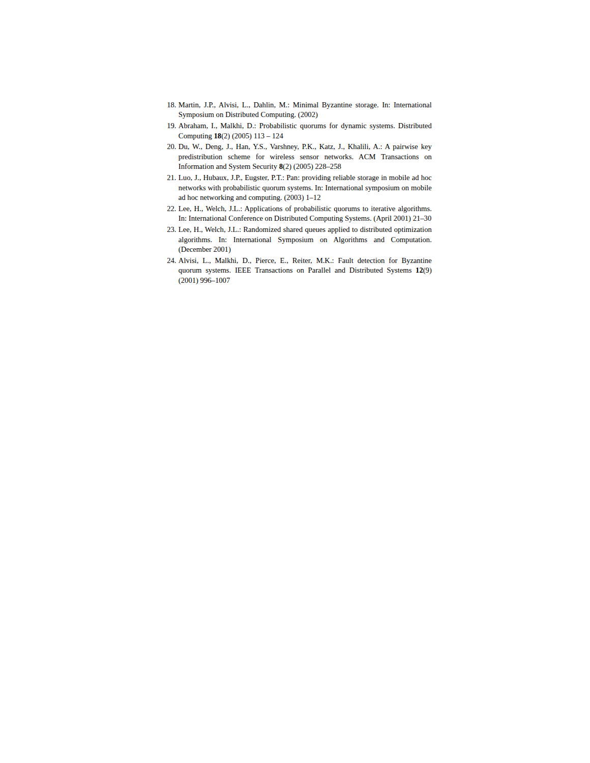18. Martin, J.P., Alvisi, L., Dahlin, M.: Minimal Byzantine storage. In: International Symposium on Distributed Computing. (2002)
19. Abraham, I., Malkhi, D.: Probabilistic quorums for dynamic systems. Distributed Computing 18(2) (2005) 113 – 124
20. Du, W., Deng, J., Han, Y.S., Varshney, P.K., Katz, J., Khalili, A.: A pairwise key predistribution scheme for wireless sensor networks. ACM Transactions on Information and System Security 8(2) (2005) 228–258
21. Luo, J., Hubaux, J.P., Eugster, P.T.: Pan: providing reliable storage in mobile ad hoc networks with probabilistic quorum systems. In: International symposium on mobile ad hoc networking and computing. (2003) 1–12
22. Lee, H., Welch, J.L.: Applications of probabilistic quorums to iterative algorithms. In: International Conference on Distributed Computing Systems. (April 2001) 21–30
23. Lee, H., Welch, J.L.: Randomized shared queues applied to distributed optimization algorithms. In: International Symposium on Algorithms and Computation. (December 2001)
24. Alvisi, L., Malkhi, D., Pierce, E., Reiter, M.K.: Fault detection for Byzantine quorum systems. IEEE Transactions on Parallel and Distributed Systems 12(9) (2001) 996–1007